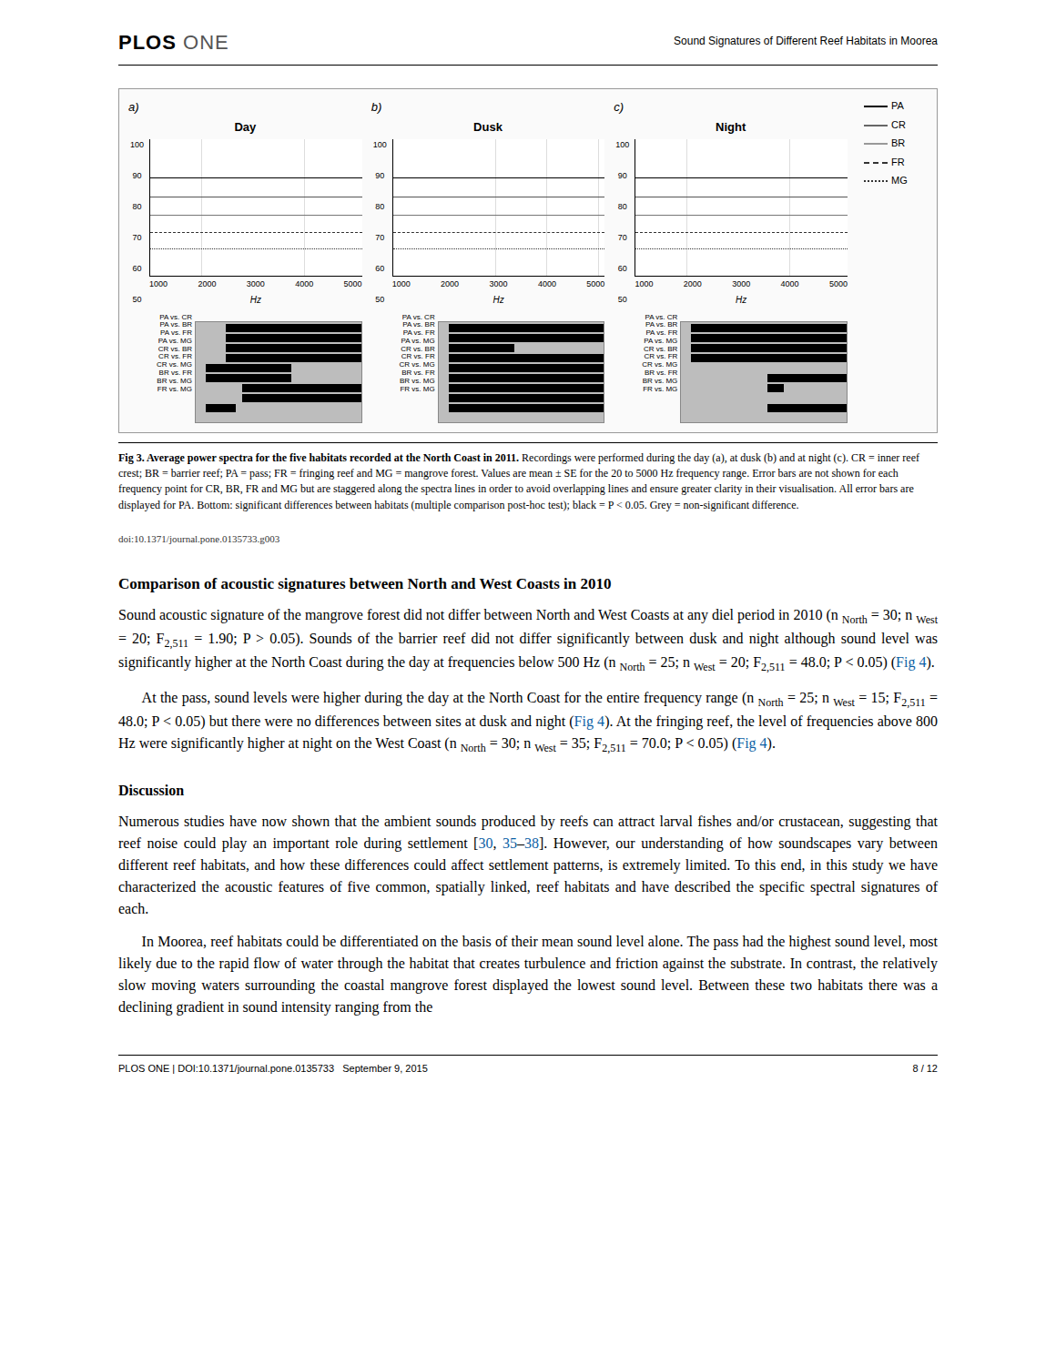PLOS ONE
Sound Signatures of Different Reef Habitats in Moorea
a)
Day
1009080706050
10002000300040005000
Hz
PA vs. CR
PA vs. BR
PA vs. FR
PA vs. MG
CR vs. BR
CR vs. FR
CR vs. MG
BR vs. FR
BR vs. MG
FR vs. MG
b)
Dusk
1009080706050
10002000300040005000
Hz
PA vs. CR
PA vs. BR
PA vs. FR
PA vs. MG
CR vs. BR
CR vs. FR
CR vs. MG
BR vs. FR
BR vs. MG
FR vs. MG
c)
Night
1009080706050
10002000300040005000
Hz
PA vs. CR
PA vs. BR
PA vs. FR
PA vs. MG
CR vs. BR
CR vs. FR
CR vs. MG
BR vs. FR
BR vs. MG
FR vs. MG
PA
CR
BR
FR
MG
Fig 3. Average power spectra for the five habitats recorded at the North Coast in 2011. Recordings were performed during the day (a), at dusk (b) and at night (c). CR = inner reef crest; BR = barrier reef; PA = pass; FR = fringing reef and MG = mangrove forest. Values are mean ± SE for the 20 to 5000 Hz frequency range. Error bars are not shown for each frequency point for CR, BR, FR and MG but are staggered along the spectra lines in order to avoid overlapping lines and ensure greater clarity in their visualisation. All error bars are displayed for PA. Bottom: significant differences between habitats (multiple comparison post-hoc test); black = P < 0.05. Grey = non-significant difference.
doi:10.1371/journal.pone.0135733.g003
Comparison of acoustic signatures between North and West Coasts in 2010
Sound acoustic signature of the mangrove forest did not differ between North and West Coasts at any diel period in 2010 (n North = 30; n West = 20; F2,511 = 1.90; P > 0.05). Sounds of the barrier reef did not differ significantly between dusk and night although sound level was significantly higher at the North Coast during the day at frequencies below 500 Hz (n North = 25; n West = 20; F2,511 = 48.0; P < 0.05) (Fig 4).
At the pass, sound levels were higher during the day at the North Coast for the entire frequency range (n North = 25; n West = 15; F2,511 = 48.0; P < 0.05) but there were no differences between sites at dusk and night (Fig 4). At the fringing reef, the level of frequencies above 800 Hz were significantly higher at night on the West Coast (n North = 30; n West = 35; F2,511 = 70.0; P < 0.05) (Fig 4).
Discussion
Numerous studies have now shown that the ambient sounds produced by reefs can attract larval fishes and/or crustacean, suggesting that reef noise could play an important role during settlement [30, 35–38]. However, our understanding of how soundscapes vary between different reef habitats, and how these differences could affect settlement patterns, is extremely limited. To this end, in this study we have characterized the acoustic features of five common, spatially linked, reef habitats and have described the specific spectral signatures of each.
In Moorea, reef habitats could be differentiated on the basis of their mean sound level alone. The pass had the highest sound level, most likely due to the rapid flow of water through the habitat that creates turbulence and friction against the substrate. In contrast, the relatively slow moving waters surrounding the coastal mangrove forest displayed the lowest sound level. Between these two habitats there was a declining gradient in sound intensity ranging from the
PLOS ONE | DOI:10.1371/journal.pone.0135733 September 9, 2015
8 / 12